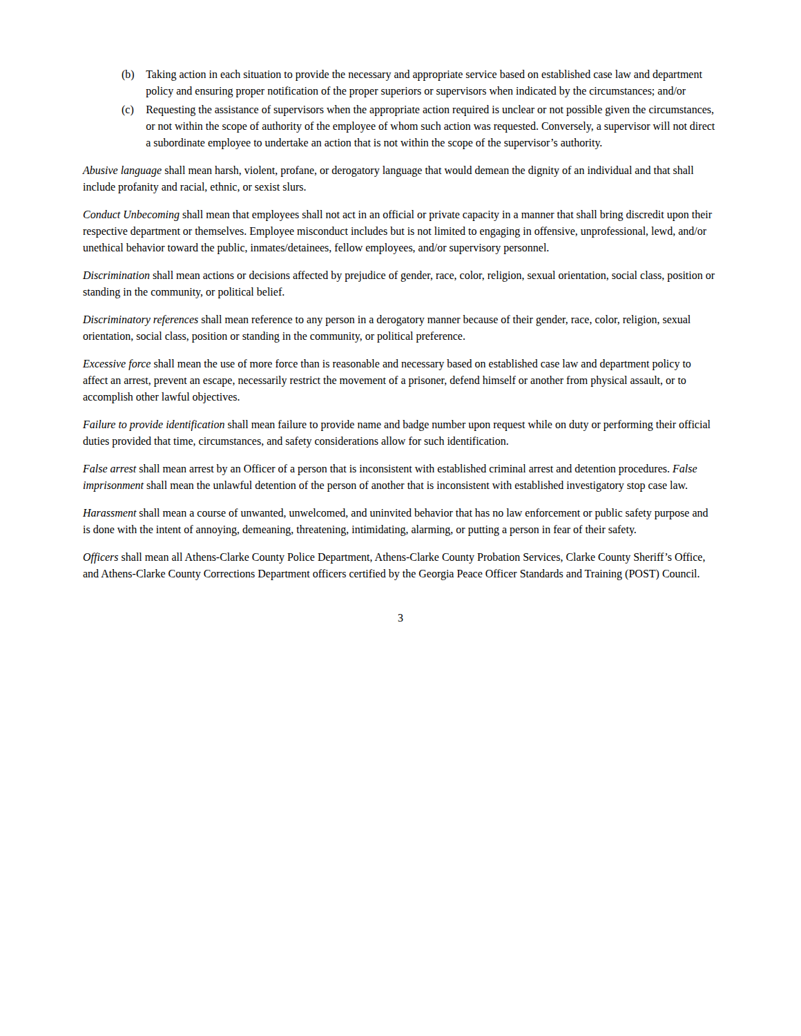(b) Taking action in each situation to provide the necessary and appropriate service based on established case law and department policy and ensuring proper notification of the proper superiors or supervisors when indicated by the circumstances; and/or
(c) Requesting the assistance of supervisors when the appropriate action required is unclear or not possible given the circumstances, or not within the scope of authority of the employee of whom such action was requested. Conversely, a supervisor will not direct a subordinate employee to undertake an action that is not within the scope of the supervisor’s authority.
Abusive language shall mean harsh, violent, profane, or derogatory language that would demean the dignity of an individual and that shall include profanity and racial, ethnic, or sexist slurs.
Conduct Unbecoming shall mean that employees shall not act in an official or private capacity in a manner that shall bring discredit upon their respective department or themselves. Employee misconduct includes but is not limited to engaging in offensive, unprofessional, lewd, and/or unethical behavior toward the public, inmates/detainees, fellow employees, and/or supervisory personnel.
Discrimination shall mean actions or decisions affected by prejudice of gender, race, color, religion, sexual orientation, social class, position or standing in the community, or political belief.
Discriminatory references shall mean reference to any person in a derogatory manner because of their gender, race, color, religion, sexual orientation, social class, position or standing in the community, or political preference.
Excessive force shall mean the use of more force than is reasonable and necessary based on established case law and department policy to affect an arrest, prevent an escape, necessarily restrict the movement of a prisoner, defend himself or another from physical assault, or to accomplish other lawful objectives.
Failure to provide identification shall mean failure to provide name and badge number upon request while on duty or performing their official duties provided that time, circumstances, and safety considerations allow for such identification.
False arrest shall mean arrest by an Officer of a person that is inconsistent with established criminal arrest and detention procedures. False imprisonment shall mean the unlawful detention of the person of another that is inconsistent with established investigatory stop case law.
Harassment shall mean a course of unwanted, unwelcomed, and uninvited behavior that has no law enforcement or public safety purpose and is done with the intent of annoying, demeaning, threatening, intimidating, alarming, or putting a person in fear of their safety.
Officers shall mean all Athens-Clarke County Police Department, Athens-Clarke County Probation Services, Clarke County Sheriff’s Office, and Athens-Clarke County Corrections Department officers certified by the Georgia Peace Officer Standards and Training (POST) Council.
3